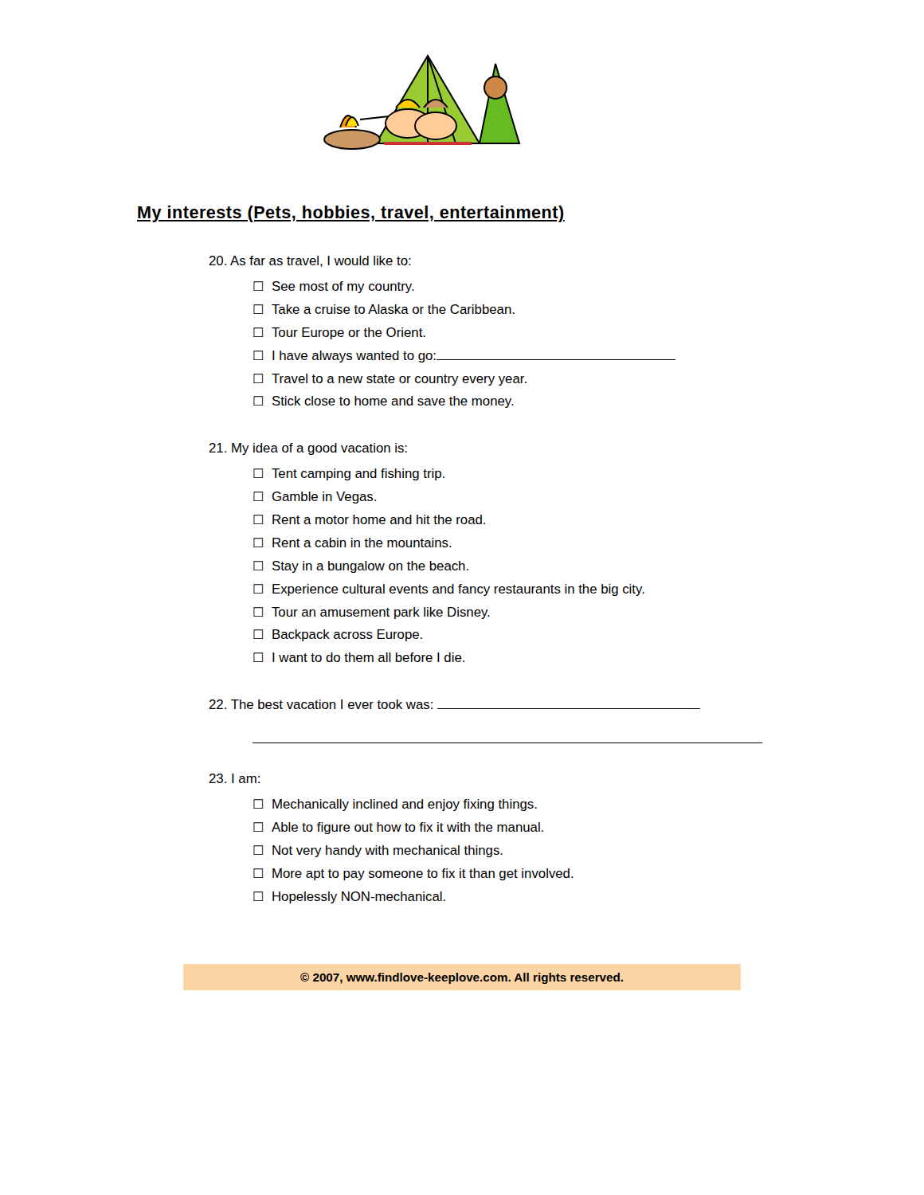My interests (Pets, hobbies, travel, entertainment)
As far as travel, I would like to:
See most of my country.
Take a cruise to Alaska or the Caribbean.
Tour Europe or the Orient.
I have always wanted to go:
Travel to a new state or country every year.
Stick close to home and save the money.
My idea of a good vacation is:
Tent camping and fishing trip.
Gamble in Vegas.
Rent a motor home and hit the road.
Rent a cabin in the mountains.
Stay in a bungalow on the beach.
Experience cultural events and fancy restaurants in the big city.
Tour an amusement park like Disney.
Backpack across Europe.
I want to do them all before I die.
The best vacation I ever took was:
I am:
Mechanically inclined and enjoy fixing things.
Able to figure out how to fix it with the manual.
Not very handy with mechanical things.
More apt to pay someone to fix it than get involved.
Hopelessly NON-mechanical.
© 2007, www.findlove-keeplove.com. All rights reserved.